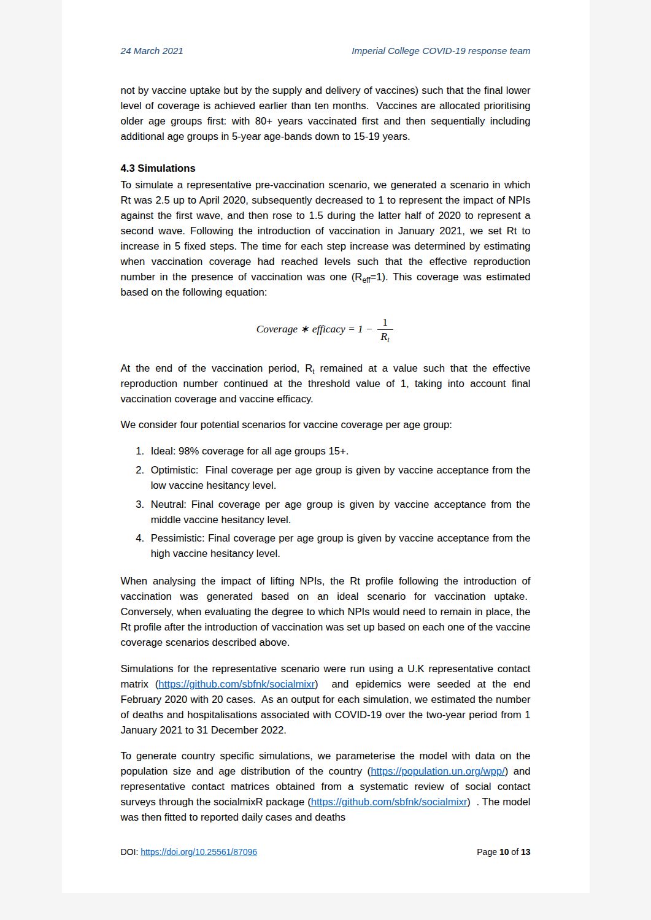24 March 2021 Imperial College COVID-19 response team
not by vaccine uptake but by the supply and delivery of vaccines) such that the final lower level of coverage is achieved earlier than ten months. Vaccines are allocated prioritising older age groups first: with 80+ years vaccinated first and then sequentially including additional age groups in 5-year age-bands down to 15-19 years.
4.3 Simulations
To simulate a representative pre-vaccination scenario, we generated a scenario in which Rt was 2.5 up to April 2020, subsequently decreased to 1 to represent the impact of NPIs against the first wave, and then rose to 1.5 during the latter half of 2020 to represent a second wave. Following the introduction of vaccination in January 2021, we set Rt to increase in 5 fixed steps. The time for each step increase was determined by estimating when vaccination coverage had reached levels such that the effective reproduction number in the presence of vaccination was one (Reff=1). This coverage was estimated based on the following equation:
Coverage ∗ efficacy = 1 − 1 Rt
At the end of the vaccination period, Rt remained at a value such that the effective reproduction number continued at the threshold value of 1, taking into account final vaccination coverage and vaccine efficacy.
We consider four potential scenarios for vaccine coverage per age group:
Ideal: 98% coverage for all age groups 15+.
Optimistic: Final coverage per age group is given by vaccine acceptance from the low vaccine hesitancy level.
Neutral: Final coverage per age group is given by vaccine acceptance from the middle vaccine hesitancy level.
Pessimistic: Final coverage per age group is given by vaccine acceptance from the high vaccine hesitancy level.
When analysing the impact of lifting NPIs, the Rt profile following the introduction of vaccination was generated based on an ideal scenario for vaccination uptake. Conversely, when evaluating the degree to which NPIs would need to remain in place, the Rt profile after the introduction of vaccination was set up based on each one of the vaccine coverage scenarios described above.
Simulations for the representative scenario were run using a U.K representative contact matrix (https://github.com/sbfnk/socialmixr) and epidemics were seeded at the end February 2020 with 20 cases. As an output for each simulation, we estimated the number of deaths and hospitalisations associated with COVID-19 over the two-year period from 1 January 2021 to 31 December 2022.
To generate country specific simulations, we parameterise the model with data on the population size and age distribution of the country (https://population.un.org/wpp/) and representative contact matrices obtained from a systematic review of social contact surveys through the socialmixR package (https://github.com/sbfnk/socialmixr) . The model was then fitted to reported daily cases and deaths
DOI: https://doi.org/10.25561/87096 Page 10 of 13